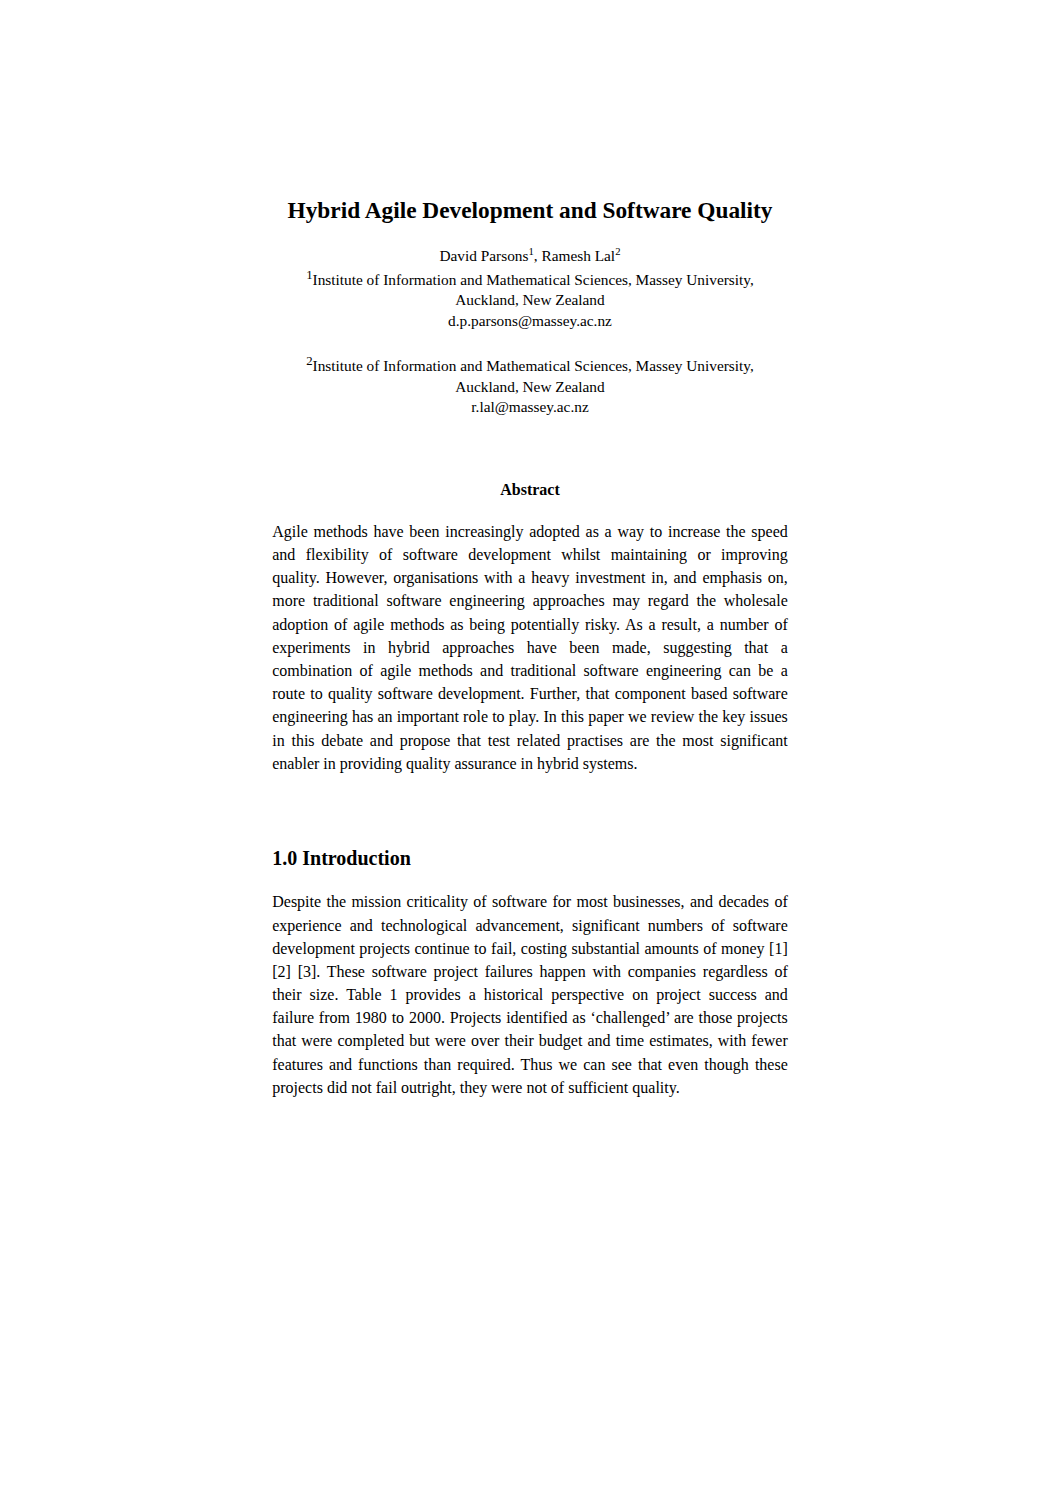Hybrid Agile Development and Software Quality
David Parsons1, Ramesh Lal2
1Institute of Information and Mathematical Sciences, Massey University,
Auckland, New Zealand
d.p.parsons@massey.ac.nz
2Institute of Information and Mathematical Sciences, Massey University,
Auckland, New Zealand
r.lal@massey.ac.nz
Abstract
Agile methods have been increasingly adopted as a way to increase the speed and flexibility of software development whilst maintaining or improving quality. However, organisations with a heavy investment in, and emphasis on, more traditional software engineering approaches may regard the wholesale adoption of agile methods as being potentially risky. As a result, a number of experiments in hybrid approaches have been made, suggesting that a combination of agile methods and traditional software engineering can be a route to quality software development. Further, that component based software engineering has an important role to play. In this paper we review the key issues in this debate and propose that test related practises are the most significant enabler in providing quality assurance in hybrid systems.
1.0 Introduction
Despite the mission criticality of software for most businesses, and decades of experience and technological advancement, significant numbers of software development projects continue to fail, costing substantial amounts of money [1] [2] [3]. These software project failures happen with companies regardless of their size. Table 1 provides a historical perspective on project success and failure from 1980 to 2000. Projects identified as ‘challenged’ are those projects that were completed but were over their budget and time estimates, with fewer features and functions than required. Thus we can see that even though these projects did not fail outright, they were not of sufficient quality.